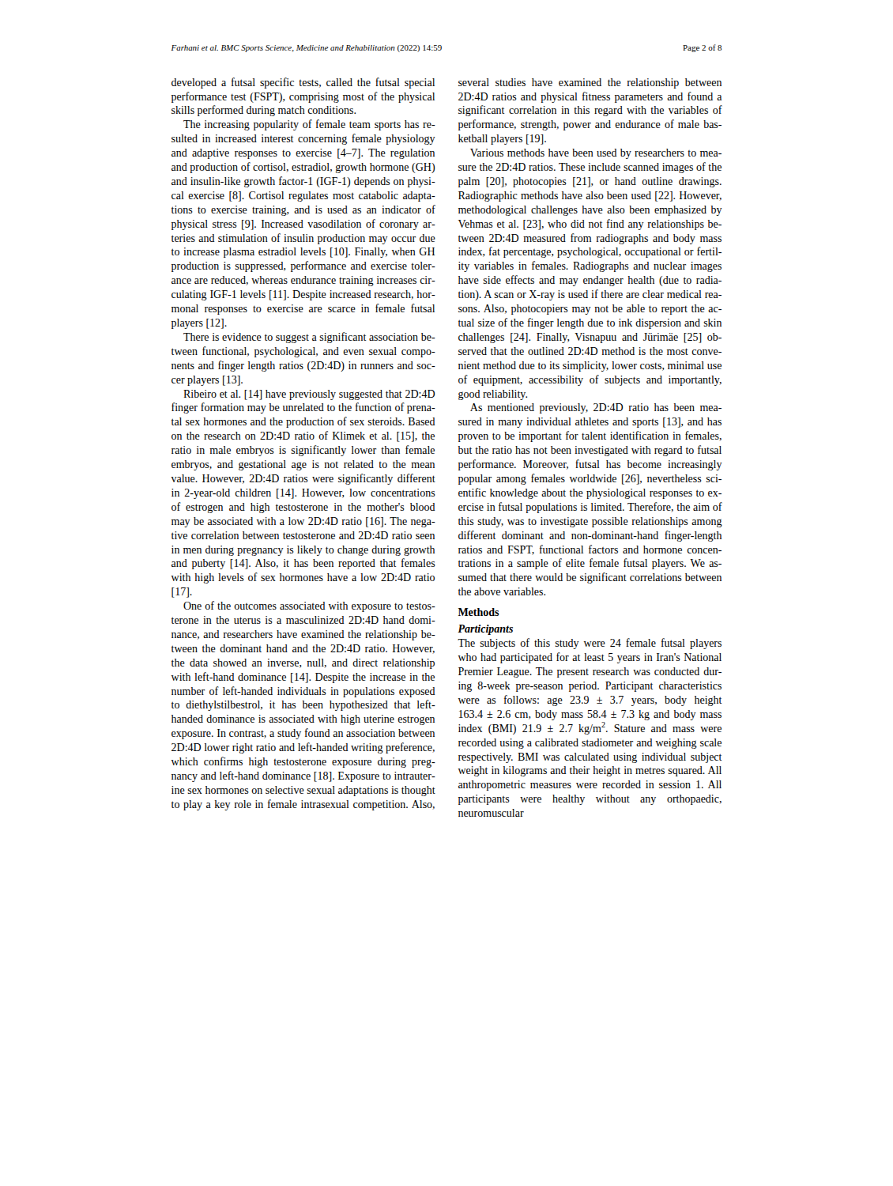Farhani et al. BMC Sports Science, Medicine and Rehabilitation (2022) 14:59
Page 2 of 8
developed a futsal specific tests, called the futsal special performance test (FSPT), comprising most of the physical skills performed during match conditions.
The increasing popularity of female team sports has resulted in increased interest concerning female physiology and adaptive responses to exercise [4–7]. The regulation and production of cortisol, estradiol, growth hormone (GH) and insulin-like growth factor-1 (IGF-1) depends on physical exercise [8]. Cortisol regulates most catabolic adaptations to exercise training, and is used as an indicator of physical stress [9]. Increased vasodilation of coronary arteries and stimulation of insulin production may occur due to increase plasma estradiol levels [10]. Finally, when GH production is suppressed, performance and exercise tolerance are reduced, whereas endurance training increases circulating IGF-1 levels [11]. Despite increased research, hormonal responses to exercise are scarce in female futsal players [12].
There is evidence to suggest a significant association between functional, psychological, and even sexual components and finger length ratios (2D:4D) in runners and soccer players [13].
Ribeiro et al. [14] have previously suggested that 2D:4D finger formation may be unrelated to the function of prenatal sex hormones and the production of sex steroids. Based on the research on 2D:4D ratio of Klimek et al. [15], the ratio in male embryos is significantly lower than female embryos, and gestational age is not related to the mean value. However, 2D:4D ratios were significantly different in 2-year-old children [14]. However, low concentrations of estrogen and high testosterone in the mother's blood may be associated with a low 2D:4D ratio [16]. The negative correlation between testosterone and 2D:4D ratio seen in men during pregnancy is likely to change during growth and puberty [14]. Also, it has been reported that females with high levels of sex hormones have a low 2D:4D ratio [17].
One of the outcomes associated with exposure to testosterone in the uterus is a masculinized 2D:4D hand dominance, and researchers have examined the relationship between the dominant hand and the 2D:4D ratio. However, the data showed an inverse, null, and direct relationship with left-hand dominance [14]. Despite the increase in the number of left-handed individuals in populations exposed to diethylstilbestrol, it has been hypothesized that left-handed dominance is associated with high uterine estrogen exposure. In contrast, a study found an association between 2D:4D lower right ratio and left-handed writing preference, which confirms high testosterone exposure during pregnancy and left-hand dominance [18]. Exposure to intrauterine sex hormones on selective sexual adaptations is thought to play a key role in female intrasexual competition. Also, several studies have examined the relationship between 2D:4D ratios and physical fitness parameters and found a significant correlation in this regard with the variables of performance, strength, power and endurance of male basketball players [19].
Various methods have been used by researchers to measure the 2D:4D ratios. These include scanned images of the palm [20], photocopies [21], or hand outline drawings. Radiographic methods have also been used [22]. However, methodological challenges have also been emphasized by Vehmas et al. [23], who did not find any relationships between 2D:4D measured from radiographs and body mass index, fat percentage, psychological, occupational or fertility variables in females. Radiographs and nuclear images have side effects and may endanger health (due to radiation). A scan or X-ray is used if there are clear medical reasons. Also, photocopiers may not be able to report the actual size of the finger length due to ink dispersion and skin challenges [24]. Finally, Visnapuu and Jürimäe [25] observed that the outlined 2D:4D method is the most convenient method due to its simplicity, lower costs, minimal use of equipment, accessibility of subjects and importantly, good reliability.
As mentioned previously, 2D:4D ratio has been measured in many individual athletes and sports [13], and has proven to be important for talent identification in females, but the ratio has not been investigated with regard to futsal performance. Moreover, futsal has become increasingly popular among females worldwide [26], nevertheless scientific knowledge about the physiological responses to exercise in futsal populations is limited. Therefore, the aim of this study, was to investigate possible relationships among different dominant and non-dominant-hand finger-length ratios and FSPT, functional factors and hormone concentrations in a sample of elite female futsal players. We assumed that there would be significant correlations between the above variables.
Methods
Participants
The subjects of this study were 24 female futsal players who had participated for at least 5 years in Iran's National Premier League. The present research was conducted during 8-week pre-season period. Participant characteristics were as follows: age 23.9 ± 3.7 years, body height 163.4 ± 2.6 cm, body mass 58.4 ± 7.3 kg and body mass index (BMI) 21.9 ± 2.7 kg/m2. Stature and mass were recorded using a calibrated stadiometer and weighing scale respectively. BMI was calculated using individual subject weight in kilograms and their height in metres squared. All anthropometric measures were recorded in session 1. All participants were healthy without any orthopaedic, neuromuscular